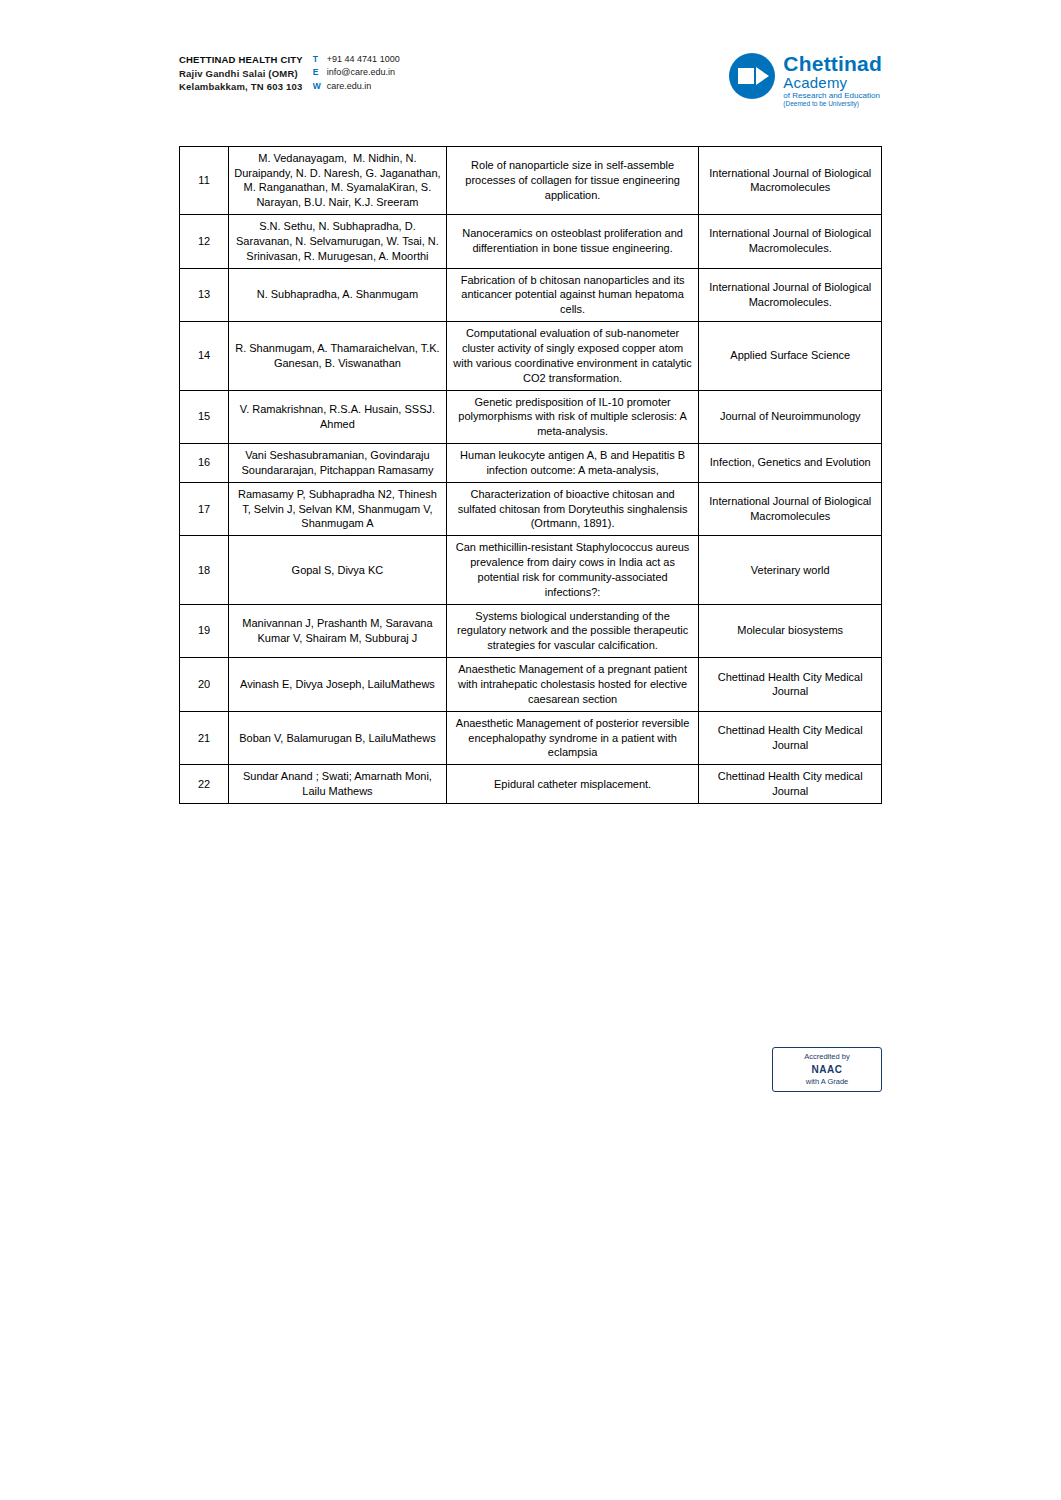CHETTINAD HEALTH CITY
Rajiv Gandhi Salai (OMR)
Kelambakkam, TN 603 103
T+91 44 4741 1000
Einfo@care.edu.in
Wcare.edu.in
Chettinad
Academy
of Research and Education
(Deemed to be University)
| 11 | M. Vedanayagam, M. Nidhin, N. Duraipandy, N. D. Naresh, G. Jaganathan, M. Ranganathan, M. SyamalaKiran, S. Narayan, B.U. Nair, K.J. Sreeram | Role of nanoparticle size in self-assemble processes of collagen for tissue engineering application. | International Journal of Biological Macromolecules |
| 12 | S.N. Sethu, N. Subhapradha, D. Saravanan, N. Selvamurugan, W. Tsai, N. Srinivasan, R. Murugesan, A. Moorthi | Nanoceramics on osteoblast proliferation and differentiation in bone tissue engineering. | International Journal of Biological Macromolecules. |
| 13 | N. Subhapradha, A. Shanmugam | Fabrication of b chitosan nanoparticles and its anticancer potential against human hepatoma cells. | International Journal of Biological Macromolecules. |
| 14 | R. Shanmugam, A. Thamaraichelvan, T.K. Ganesan, B. Viswanathan | Computational evaluation of sub-nanometer cluster activity of singly exposed copper atom with various coordinative environment in catalytic CO2 transformation. | Applied Surface Science |
| 15 | V. Ramakrishnan, R.S.A. Husain, SSSJ. Ahmed | Genetic predisposition of IL-10 promoter polymorphisms with risk of multiple sclerosis: A meta-analysis. | Journal of Neuroimmunology |
| 16 | Vani Seshasubramanian, Govindaraju Soundararajan, Pitchappan Ramasamy | Human leukocyte antigen A, B and Hepatitis B infection outcome: A meta-analysis, | Infection, Genetics and Evolution |
| 17 | Ramasamy P, Subhapradha N2, Thinesh T, Selvin J, Selvan KM, Shanmugam V, Shanmugam A | Characterization of bioactive chitosan and sulfated chitosan from Doryteuthis singhalensis (Ortmann, 1891). | International Journal of Biological Macromolecules |
| 18 | Gopal S, Divya KC | Can methicillin-resistant Staphylococcus aureus prevalence from dairy cows in India act as potential risk for community-associated infections?: | Veterinary world |
| 19 | Manivannan J, Prashanth M, Saravana Kumar V, Shairam M, Subburaj J | Systems biological understanding of the regulatory network and the possible therapeutic strategies for vascular calcification. | Molecular biosystems |
| 20 | Avinash E, Divya Joseph, LailuMathews | Anaesthetic Management of a pregnant patient with intrahepatic cholestasis hosted for elective caesarean section | Chettinad Health City Medical Journal |
| 21 | Boban V, Balamurugan B, LailuMathews | Anaesthetic Management of posterior reversible encephalopathy syndrome in a patient with eclampsia | Chettinad Health City Medical Journal |
| 22 | Sundar Anand ; Swati; Amarnath Moni, Lailu Mathews | Epidural catheter misplacement. | Chettinad Health City medical Journal |
Accredited by NAAC with A Grade